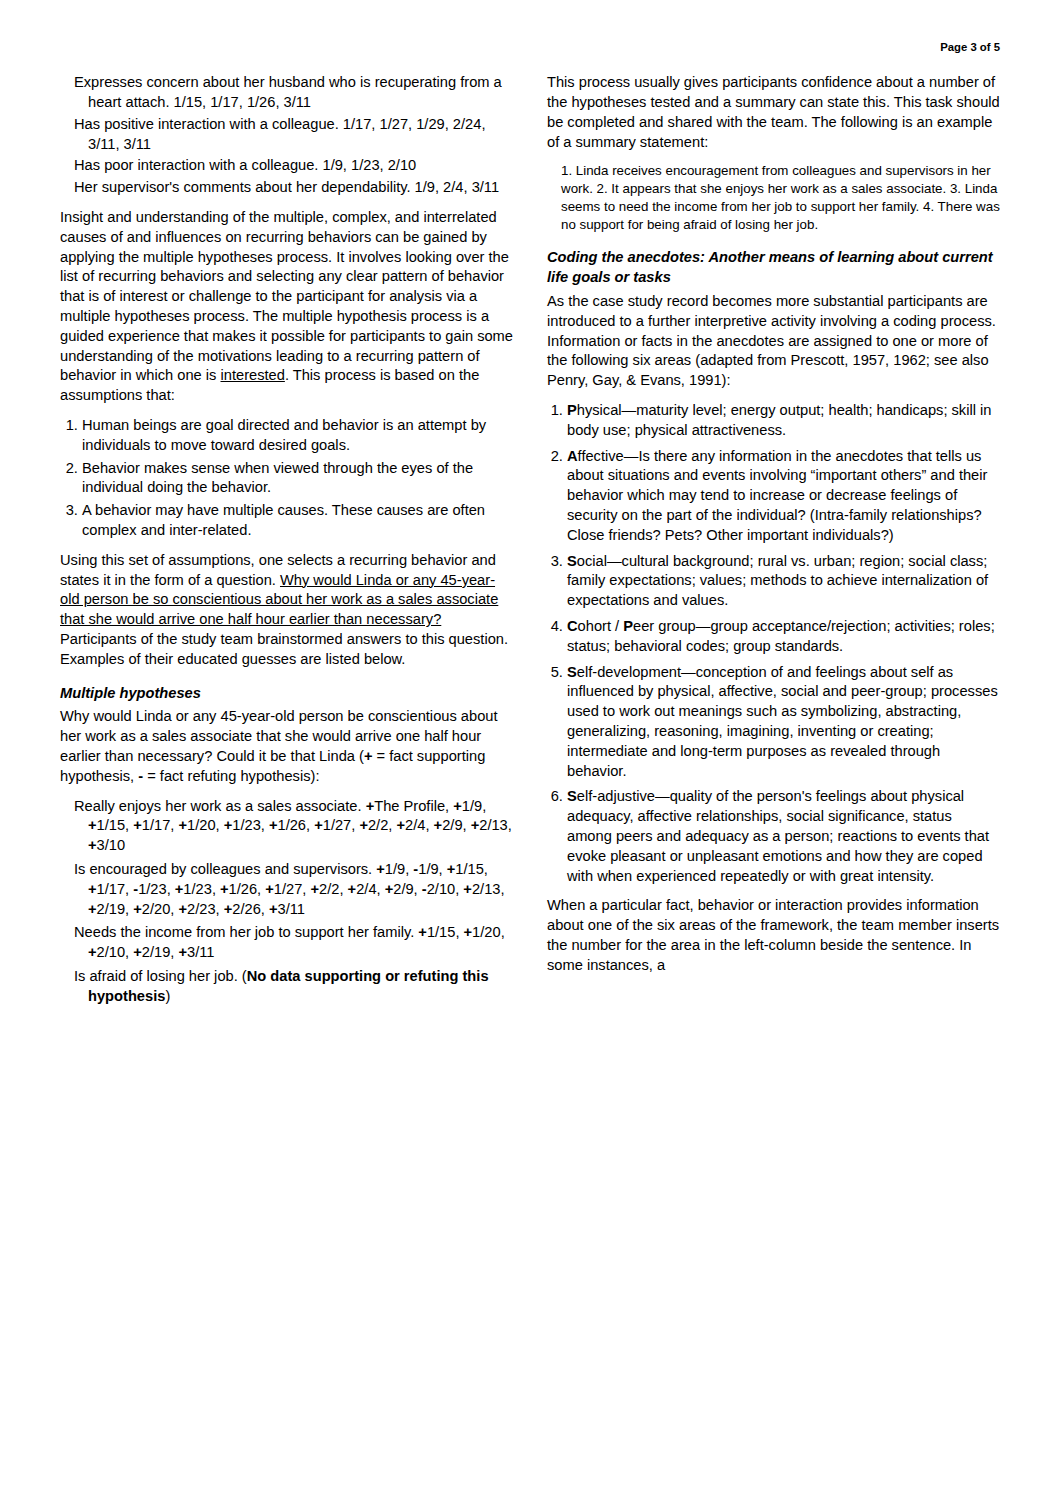Page 3 of 5
Expresses concern about her husband who is recuperating from a heart attach. 1/15, 1/17, 1/26, 3/11
Has positive interaction with a colleague. 1/17, 1/27, 1/29, 2/24, 3/11, 3/11
Has poor interaction with a colleague. 1/9, 1/23, 2/10
Her supervisor's comments about her dependability. 1/9, 2/4, 3/11
Insight and understanding of the multiple, complex, and interrelated causes of and influences on recurring behaviors can be gained by applying the multiple hypotheses process. It involves looking over the list of recurring behaviors and selecting any clear pattern of behavior that is of interest or challenge to the participant for analysis via a multiple hypotheses process. The multiple hypothesis process is a guided experience that makes it possible for participants to gain some understanding of the motivations leading to a recurring pattern of behavior in which one is interested. This process is based on the assumptions that:
Human beings are goal directed and behavior is an attempt by individuals to move toward desired goals.
Behavior makes sense when viewed through the eyes of the individual doing the behavior.
A behavior may have multiple causes. These causes are often complex and inter-related.
Using this set of assumptions, one selects a recurring behavior and states it in the form of a question. Why would Linda or any 45-year-old person be so conscientious about her work as a sales associate that she would arrive one half hour earlier than necessary? Participants of the study team brainstormed answers to this question. Examples of their educated guesses are listed below.
Multiple hypotheses
Why would Linda or any 45-year-old person be conscientious about her work as a sales associate that she would arrive one half hour earlier than necessary? Could it be that Linda (+ = fact supporting hypothesis, - = fact refuting hypothesis):
Really enjoys her work as a sales associate. +The Profile, +1/9, +1/15, +1/17, +1/20, +1/23, +1/26, +1/27, +2/2, +2/4, +2/9, +2/13, +3/10
Is encouraged by colleagues and supervisors. +1/9, -1/9, +1/15, +1/17, -1/23, +1/23, +1/26, +1/27, +2/2, +2/4, +2/9, -2/10, +2/13, +2/19, +2/20, +2/23, +2/26, +3/11
Needs the income from her job to support her family. +1/15, +1/20, +2/10, +2/19, +3/11
Is afraid of losing her job. (No data supporting or refuting this hypothesis)
This process usually gives participants confidence about a number of the hypotheses tested and a summary can state this. This task should be completed and shared with the team. The following is an example of a summary statement:
1. Linda receives encouragement from colleagues and supervisors in her work. 2. It appears that she enjoys her work as a sales associate. 3. Linda seems to need the income from her job to support her family. 4. There was no support for being afraid of losing her job.
Coding the anecdotes: Another means of learning about current life goals or tasks
As the case study record becomes more substantial participants are introduced to a further interpretive activity involving a coding process. Information or facts in the anecdotes are assigned to one or more of the following six areas (adapted from Prescott, 1957, 1962; see also Penry, Gay, & Evans, 1991):
Physical—maturity level; energy output; health; handicaps; skill in body use; physical attractiveness.
Affective—Is there any information in the anecdotes that tells us about situations and events involving “important others” and their behavior which may tend to increase or decrease feelings of security on the part of the individual? (Intra-family relationships? Close friends? Pets? Other important individuals?)
Social—cultural background; rural vs. urban; region; social class; family expectations; values; methods to achieve internalization of expectations and values.
Cohort / Peer group—group acceptance/rejection; activities; roles; status; behavioral codes; group standards.
Self-development—conception of and feelings about self as influenced by physical, affective, social and peer-group; processes used to work out meanings such as symbolizing, abstracting, generalizing, reasoning, imagining, inventing or creating; intermediate and long-term purposes as revealed through behavior.
Self-adjustive—quality of the person's feelings about physical adequacy, affective relationships, social significance, status among peers and adequacy as a person; reactions to events that evoke pleasant or unpleasant emotions and how they are coped with when experienced repeatedly or with great intensity.
When a particular fact, behavior or interaction provides information about one of the six areas of the framework, the team member inserts the number for the area in the left-column beside the sentence. In some instances, a